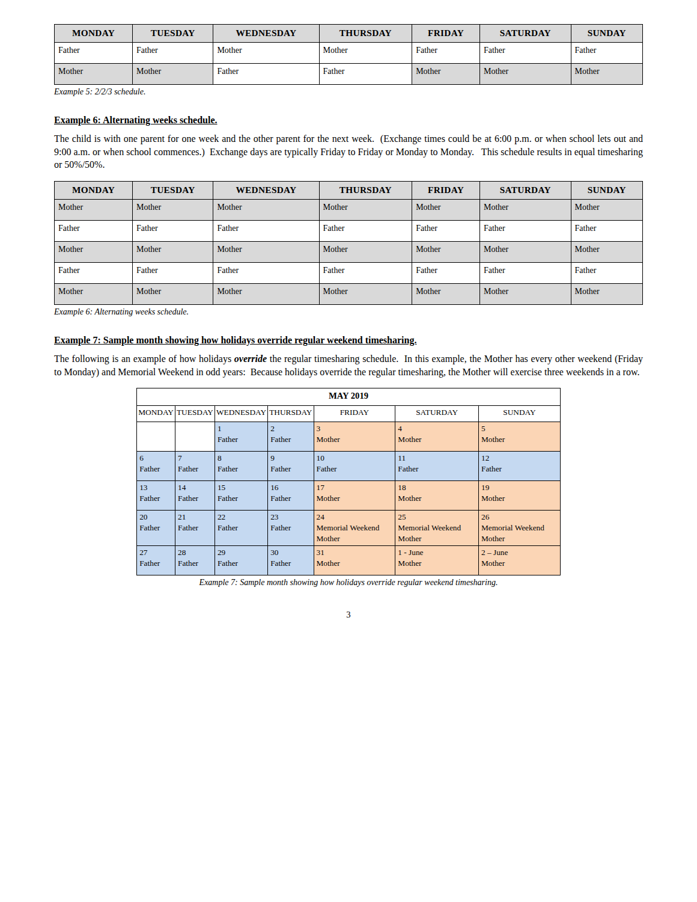| MONDAY | TUESDAY | WEDNESDAY | THURSDAY | FRIDAY | SATURDAY | SUNDAY |
| --- | --- | --- | --- | --- | --- | --- |
| Father | Father | Mother | Mother | Father | Father | Father |
| Mother | Mother | Father | Father | Mother | Mother | Mother |
Example 5: 2/2/3 schedule.
Example 6: Alternating weeks schedule.
The child is with one parent for one week and the other parent for the next week. (Exchange times could be at 6:00 p.m. or when school lets out and 9:00 a.m. or when school commences.) Exchange days are typically Friday to Friday or Monday to Monday. This schedule results in equal timesharing or 50%/50%.
| MONDAY | TUESDAY | WEDNESDAY | THURSDAY | FRIDAY | SATURDAY | SUNDAY |
| --- | --- | --- | --- | --- | --- | --- |
| Mother | Mother | Mother | Mother | Mother | Mother | Mother |
| Father | Father | Father | Father | Father | Father | Father |
| Mother | Mother | Mother | Mother | Mother | Mother | Mother |
| Father | Father | Father | Father | Father | Father | Father |
| Mother | Mother | Mother | Mother | Mother | Mother | Mother |
Example 6: Alternating weeks schedule.
Example 7: Sample month showing how holidays override regular weekend timesharing.
The following is an example of how holidays override the regular timesharing schedule. In this example, the Mother has every other weekend (Friday to Monday) and Memorial Weekend in odd years: Because holidays override the regular timesharing, the Mother will exercise three weekends in a row.
| MAY 2019 |
| MONDAY | TUESDAY | WEDNESDAY | THURSDAY | FRIDAY | SATURDAY | SUNDAY |
| | | 1 Father | 2 Father | 3 Mother | 4 Mother | 5 Mother |
| 6 Father | 7 Father | 8 Father | 9 Father | 10 Father | 11 Father | 12 Father |
| 13 Father | 14 Father | 15 Father | 16 Father | 17 Mother | 18 Mother | 19 Mother |
| 20 Father | 21 Father | 22 Father | 23 Father | 24 Memorial Weekend Mother | 25 Memorial Weekend Mother | 26 Memorial Weekend Mother |
| 27 Father | 28 Father | 29 Father | 30 Father | 31 Mother | 1 - June Mother | 2 – June Mother |
Example 7: Sample month showing how holidays override regular weekend timesharing.
3